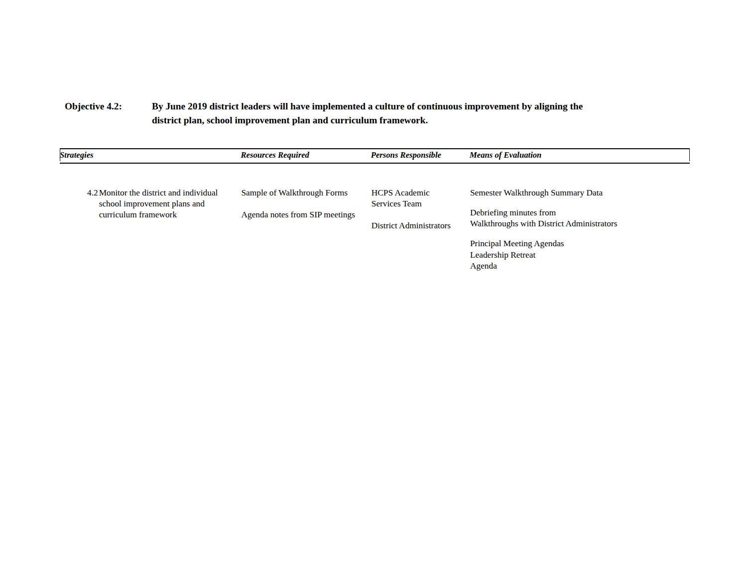Objective 4.2: By June 2019 district leaders will have implemented a culture of continuous improvement by aligning the district plan, school improvement plan and curriculum framework.
| Strategies | Resources Required | Persons Responsible | Means of Evaluation |
| --- | --- | --- | --- |
| 4.2 | Monitor the district and individual school improvement plans and curriculum framework | Sample of Walkthrough Forms Agenda notes from SIP meetings | HCPS Academic Services Team District Administrators | Semester Walkthrough Summary Data Debriefing minutes from Walkthroughs with District Administrators Principal Meeting Agendas Leadership Retreat Agenda |